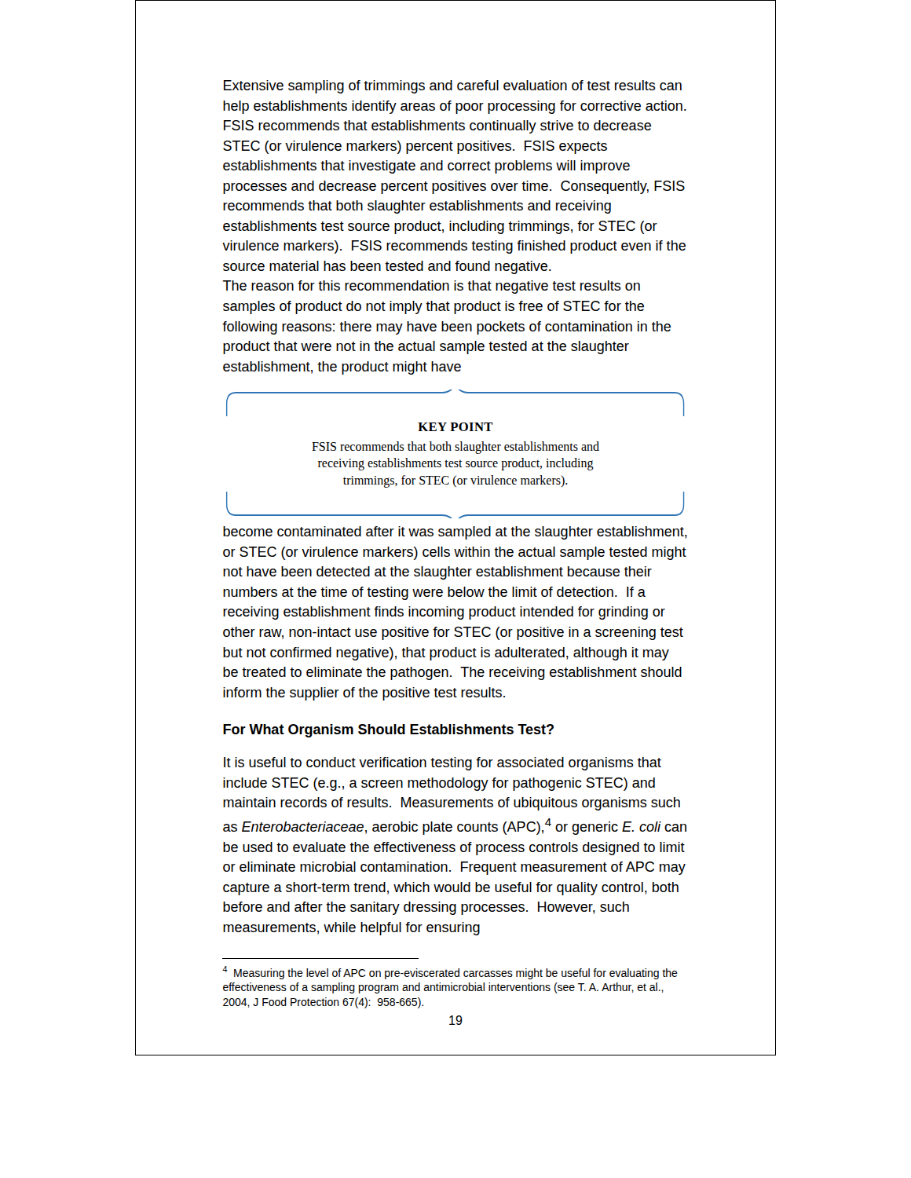Extensive sampling of trimmings and careful evaluation of test results can help establishments identify areas of poor processing for corrective action.
FSIS recommends that establishments continually strive to decrease STEC (or virulence markers) percent positives. FSIS expects establishments that investigate and correct problems will improve processes and decrease percent positives over time. Consequently, FSIS recommends that both slaughter establishments and receiving establishments test source product, including trimmings, for STEC (or virulence markers). FSIS recommends testing finished product even if the source material has been tested and found negative.
The reason for this recommendation is that negative test results on samples of product do not imply that product is free of STEC for the following reasons: there may have been pockets of contamination in the product that were not in the actual sample tested at the slaughter establishment, the product might have
KEY POINT
FSIS recommends that both slaughter establishments and receiving establishments test source product, including trimmings, for STEC (or virulence markers).
become contaminated after it was sampled at the slaughter establishment, or STEC (or virulence markers) cells within the actual sample tested might not have been detected at the slaughter establishment because their numbers at the time of testing were below the limit of detection. If a receiving establishment finds incoming product intended for grinding or other raw, non-intact use positive for STEC (or positive in a screening test but not confirmed negative), that product is adulterated, although it may be treated to eliminate the pathogen. The receiving establishment should inform the supplier of the positive test results.
For What Organism Should Establishments Test?
It is useful to conduct verification testing for associated organisms that include STEC (e.g., a screen methodology for pathogenic STEC) and maintain records of results. Measurements of ubiquitous organisms such as Enterobacteriaceae, aerobic plate counts (APC),4 or generic E. coli can be used to evaluate the effectiveness of process controls designed to limit or eliminate microbial contamination. Frequent measurement of APC may capture a short-term trend, which would be useful for quality control, both before and after the sanitary dressing processes. However, such measurements, while helpful for ensuring
4 Measuring the level of APC on pre-eviscerated carcasses might be useful for evaluating the effectiveness of a sampling program and antimicrobial interventions (see T. A. Arthur, et al., 2004, J Food Protection 67(4): 958-665).
19